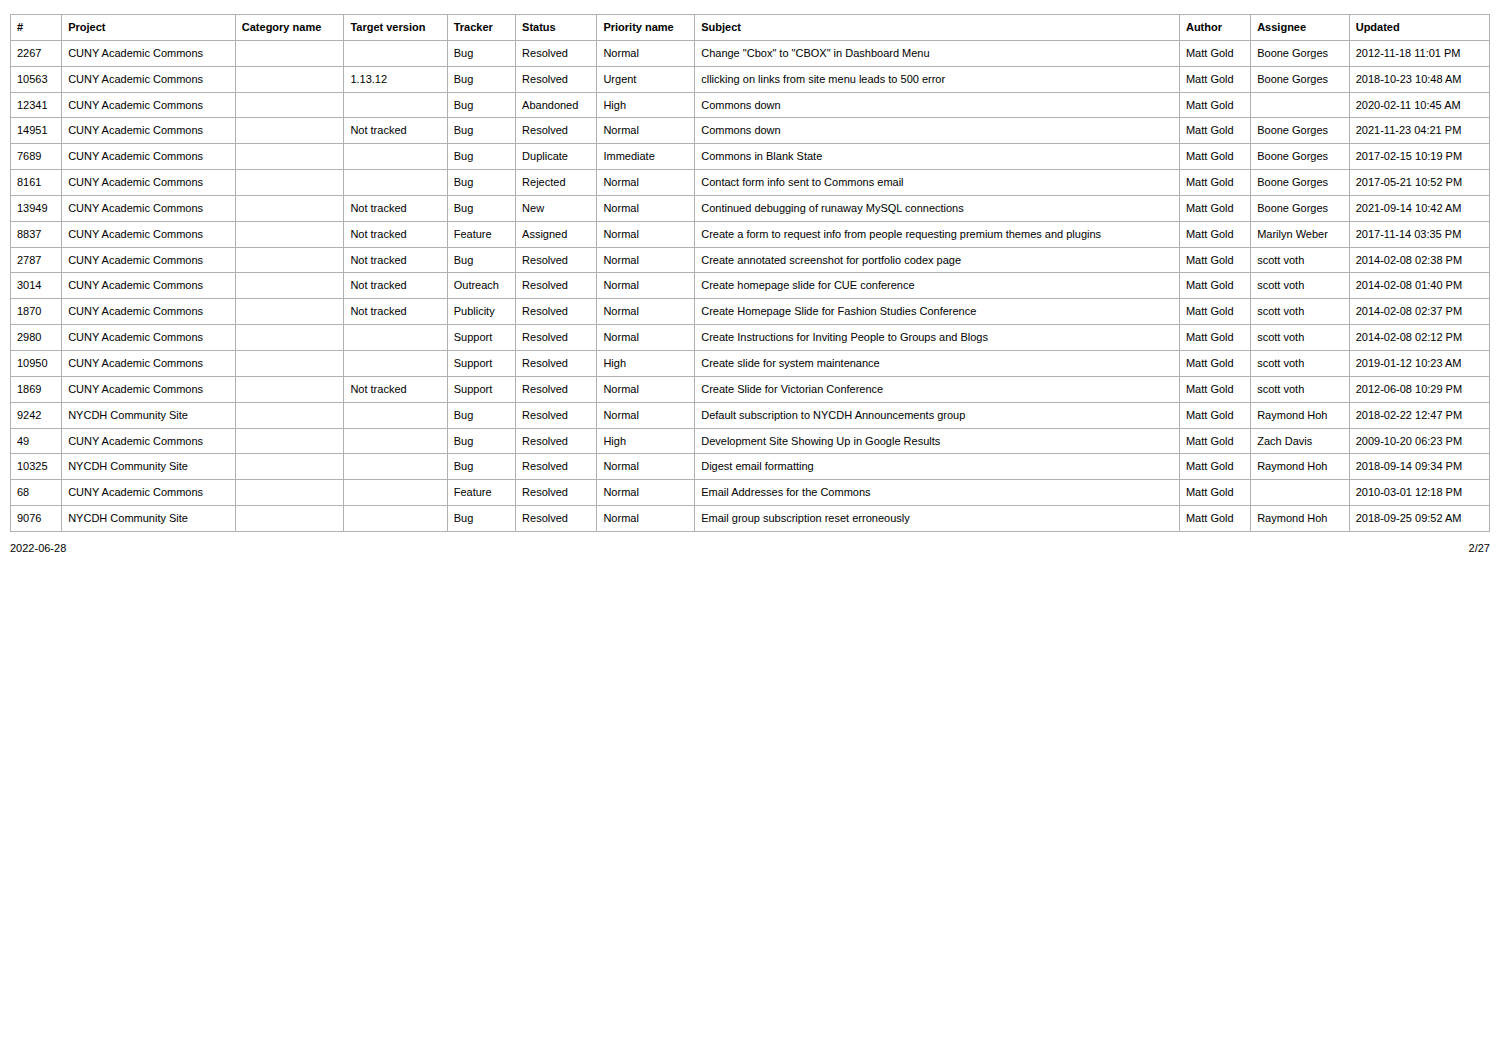| # | Project | Category name | Target version | Tracker | Status | Priority name | Subject | Author | Assignee | Updated |
| --- | --- | --- | --- | --- | --- | --- | --- | --- | --- | --- |
| 2267 | CUNY Academic Commons | | | Bug | Resolved | Normal | Change "Cbox" to "CBOX" in Dashboard Menu | Matt Gold | Boone Gorges | 2012-11-18 11:01 PM |
| 10563 | CUNY Academic Commons | | 1.13.12 | Bug | Resolved | Urgent | cllicking on links from site menu leads to 500 error | Matt Gold | Boone Gorges | 2018-10-23 10:48 AM |
| 12341 | CUNY Academic Commons | | | Bug | Abandoned | High | Commons down | Matt Gold | | 2020-02-11 10:45 AM |
| 14951 | CUNY Academic Commons | | Not tracked | Bug | Resolved | Normal | Commons down | Matt Gold | Boone Gorges | 2021-11-23 04:21 PM |
| 7689 | CUNY Academic Commons | | | Bug | Duplicate | Immediate | Commons in Blank State | Matt Gold | Boone Gorges | 2017-02-15 10:19 PM |
| 8161 | CUNY Academic Commons | | | Bug | Rejected | Normal | Contact form info sent to Commons email | Matt Gold | Boone Gorges | 2017-05-21 10:52 PM |
| 13949 | CUNY Academic Commons | | Not tracked | Bug | New | Normal | Continued debugging of runaway MySQL connections | Matt Gold | Boone Gorges | 2021-09-14 10:42 AM |
| 8837 | CUNY Academic Commons | | Not tracked | Feature | Assigned | Normal | Create a form to request info from people requesting premium themes and plugins | Matt Gold | Marilyn Weber | 2017-11-14 03:35 PM |
| 2787 | CUNY Academic Commons | | Not tracked | Bug | Resolved | Normal | Create annotated screenshot for portfolio codex page | Matt Gold | scott voth | 2014-02-08 02:38 PM |
| 3014 | CUNY Academic Commons | | Not tracked | Outreach | Resolved | Normal | Create homepage slide for CUE conference | Matt Gold | scott voth | 2014-02-08 01:40 PM |
| 1870 | CUNY Academic Commons | | Not tracked | Publicity | Resolved | Normal | Create Homepage Slide for Fashion Studies Conference | Matt Gold | scott voth | 2014-02-08 02:37 PM |
| 2980 | CUNY Academic Commons | | | Support | Resolved | Normal | Create Instructions for Inviting People to Groups and Blogs | Matt Gold | scott voth | 2014-02-08 02:12 PM |
| 10950 | CUNY Academic Commons | | | Support | Resolved | High | Create slide for system maintenance | Matt Gold | scott voth | 2019-01-12 10:23 AM |
| 1869 | CUNY Academic Commons | | Not tracked | Support | Resolved | Normal | Create Slide for Victorian Conference | Matt Gold | scott voth | 2012-06-08 10:29 PM |
| 9242 | NYCDH Community Site | | | Bug | Resolved | Normal | Default subscription to NYCDH Announcements group | Matt Gold | Raymond Hoh | 2018-02-22 12:47 PM |
| 49 | CUNY Academic Commons | | | Bug | Resolved | High | Development Site Showing Up in Google Results | Matt Gold | Zach Davis | 2009-10-20 06:23 PM |
| 10325 | NYCDH Community Site | | | Bug | Resolved | Normal | Digest email formatting | Matt Gold | Raymond Hoh | 2018-09-14 09:34 PM |
| 68 | CUNY Academic Commons | | | Feature | Resolved | Normal | Email Addresses for the Commons | Matt Gold | | 2010-03-01 12:18 PM |
| 9076 | NYCDH Community Site | | | Bug | Resolved | Normal | Email group subscription reset erroneously | Matt Gold | Raymond Hoh | 2018-09-25 09:52 AM |
2022-06-28 2/27